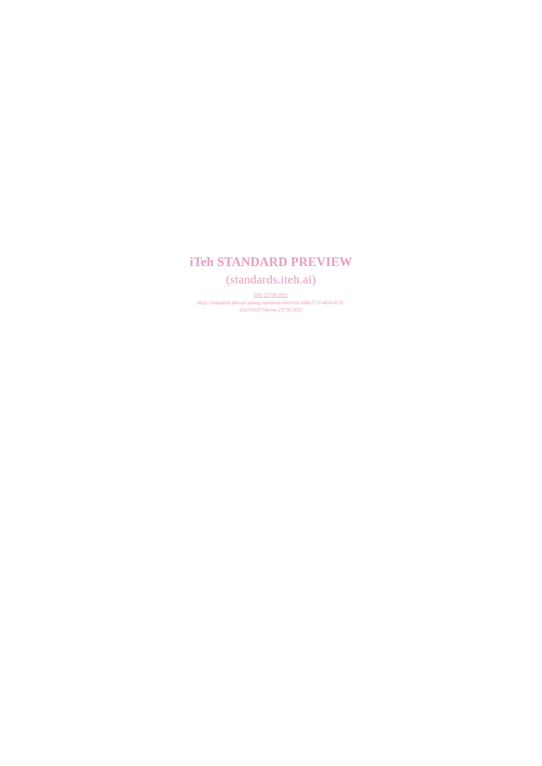iTeh STANDARD PREVIEW
(standards.iteh.ai)
ISO 23738:2021
https://standards.iteh.ai/catalog/standards/sist/616c4ddb-f71f-4e94-b53f-
d3a7c616716e/iso-23738-2021